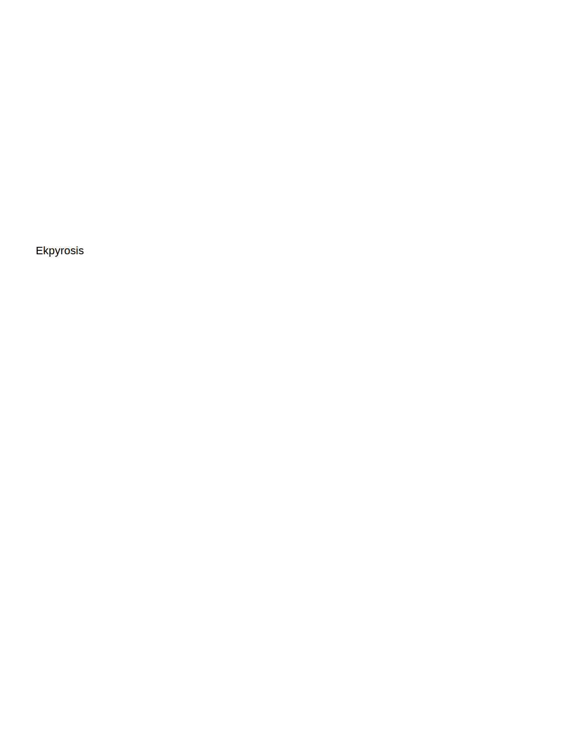Ekpyrosis